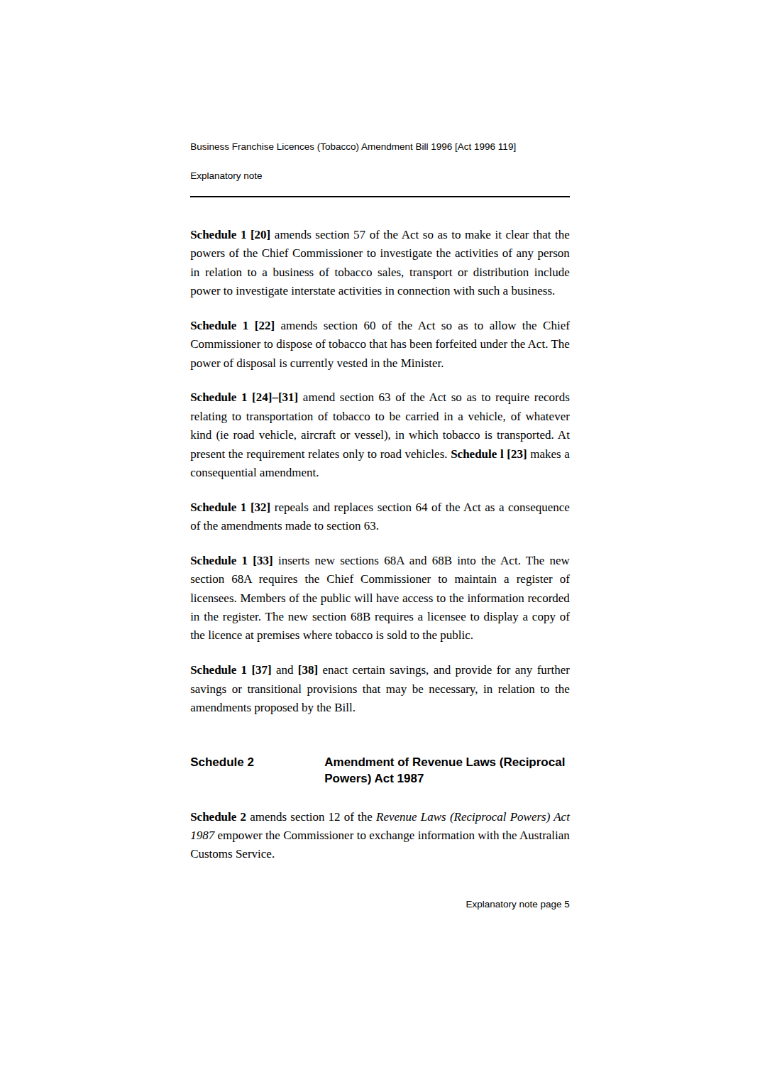Business Franchise Licences (Tobacco) Amendment Bill 1996 [Act 1996 119]
Explanatory note
Schedule 1 [20] amends section 57 of the Act so as to make it clear that the powers of the Chief Commissioner to investigate the activities of any person in relation to a business of tobacco sales, transport or distribution include power to investigate interstate activities in connection with such a business.
Schedule 1 [22] amends section 60 of the Act so as to allow the Chief Commissioner to dispose of tobacco that has been forfeited under the Act. The power of disposal is currently vested in the Minister.
Schedule 1 [24]–[31] amend section 63 of the Act so as to require records relating to transportation of tobacco to be carried in a vehicle, of whatever kind (ie road vehicle, aircraft or vessel), in which tobacco is transported. At present the requirement relates only to road vehicles. Schedule l [23] makes a consequential amendment.
Schedule 1 [32] repeals and replaces section 64 of the Act as a consequence of the amendments made to section 63.
Schedule 1 [33] inserts new sections 68A and 68B into the Act. The new section 68A requires the Chief Commissioner to maintain a register of licensees. Members of the public will have access to the information recorded in the register. The new section 68B requires a licensee to display a copy of the licence at premises where tobacco is sold to the public.
Schedule 1 [37] and [38] enact certain savings, and provide for any further savings or transitional provisions that may be necessary, in relation to the amendments proposed by the Bill.
Schedule 2 Amendment of Revenue Laws (Reciprocal Powers) Act 1987
Schedule 2 amends section 12 of the Revenue Laws (Reciprocal Powers) Act 1987 empower the Commissioner to exchange information with the Australian Customs Service.
Explanatory note page 5